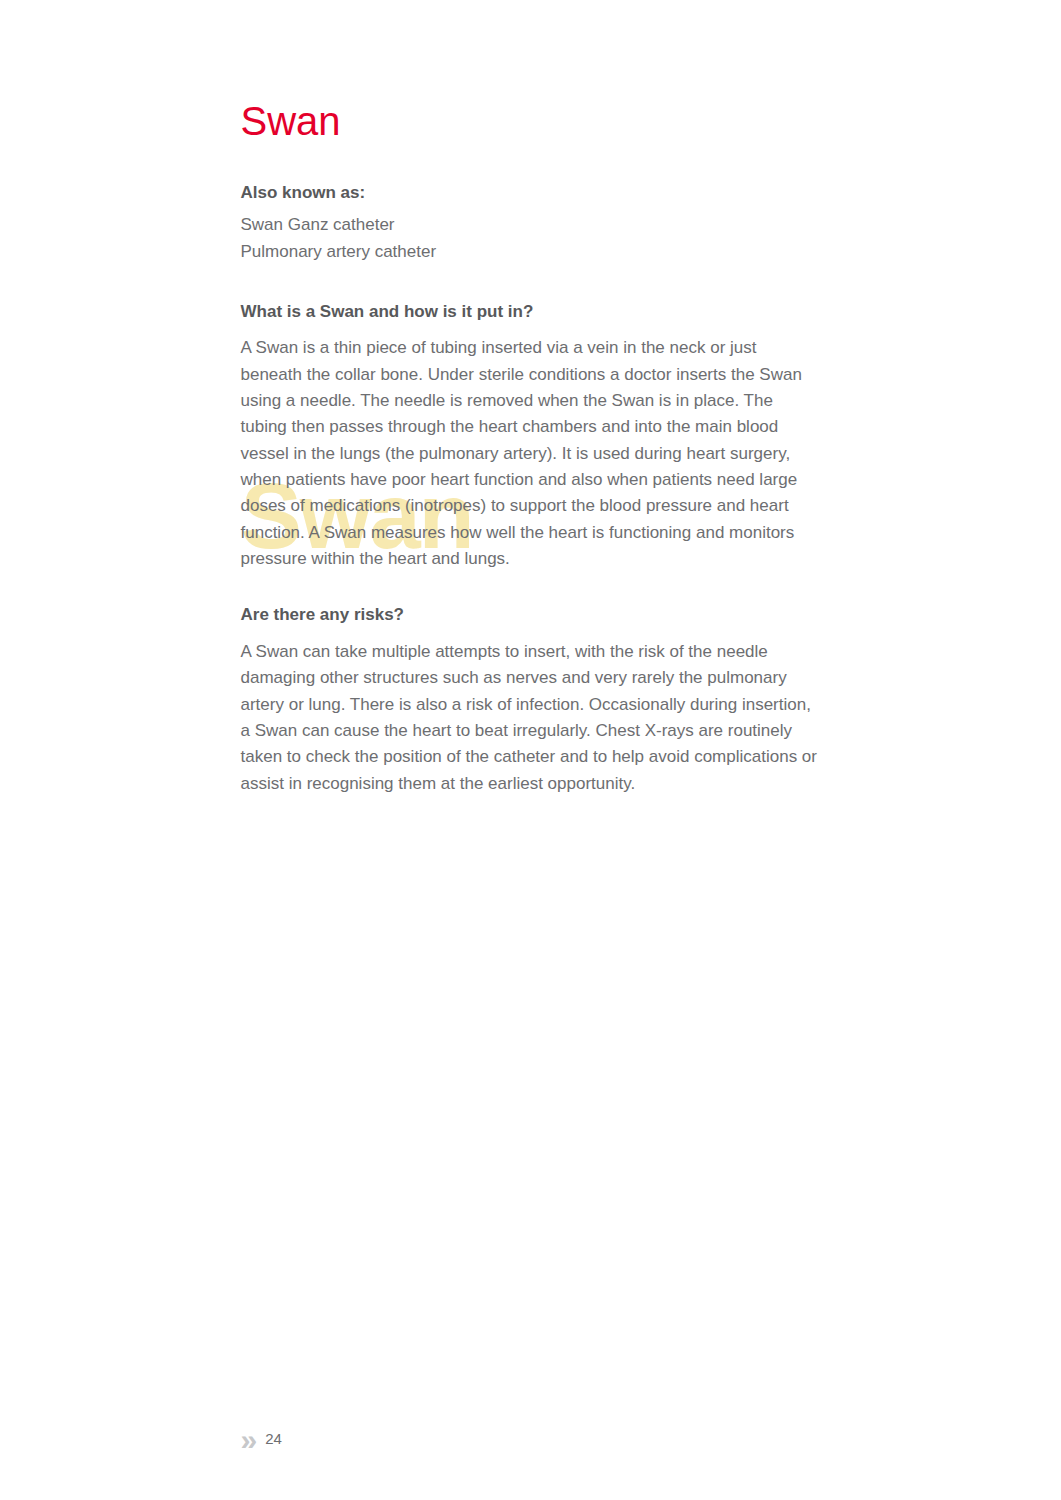Swan
Swan
Also known as:
Swan Ganz catheter Pulmonary artery catheter
What is a Swan and how is it put in?
A Swan is a thin piece of tubing inserted via a vein in the neck or just beneath the collar bone. Under sterile conditions a doctor inserts the Swan using a needle. The needle is removed when the Swan is in place. The tubing then passes through the heart chambers and into the main blood vessel in the lungs (the pulmonary artery). It is used during heart surgery, when patients have poor heart function and also when patients need large doses of medications (inotropes) to support the blood pressure and heart function. A Swan measures how well the heart is functioning and monitors pressure within the heart and lungs.
Are there any risks?
A Swan can take multiple attempts to insert, with the risk of the needle damaging other structures such as nerves and very rarely the pulmonary artery or lung. There is also a risk of infection. Occasionally during insertion, a Swan can cause the heart to beat irregularly. Chest X-rays are routinely taken to check the position of the catheter and to help avoid complications or assist in recognising them at the earliest opportunity.
» 24